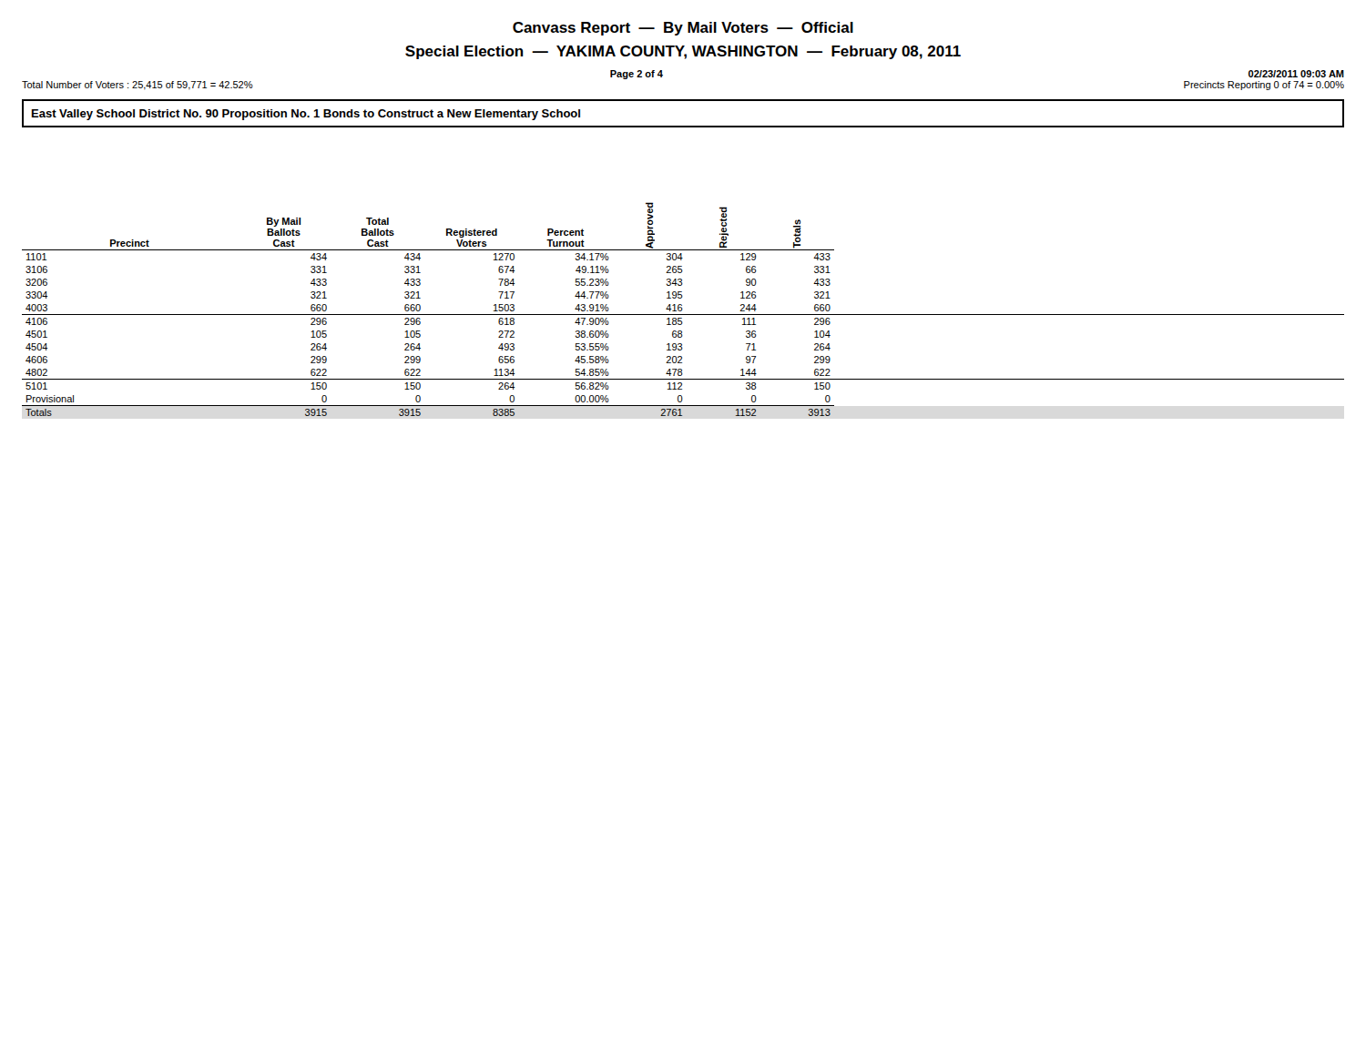Canvass Report — By Mail Voters — Official
Special Election — YAKIMA COUNTY, WASHINGTON — February 08, 2011
Page 2 of 4
02/23/2011 09:03 AM
Total Number of Voters : 25,415 of 59,771 = 42.52%
Precincts Reporting 0 of 74 = 0.00%
East Valley School District No. 90 Proposition No. 1 Bonds to Construct a New Elementary School
| Precinct | By Mail Ballots Cast | Total Ballots Cast | Registered Voters | Percent Turnout | Approved | Rejected | Totals | |
| --- | --- | --- | --- | --- | --- | --- | --- | --- |
| 1101 | 434 | 434 | 1270 | 34.17% | 304 | 129 | 433 | |
| 3106 | 331 | 331 | 674 | 49.11% | 265 | 66 | 331 | |
| 3206 | 433 | 433 | 784 | 55.23% | 343 | 90 | 433 | |
| 3304 | 321 | 321 | 717 | 44.77% | 195 | 126 | 321 | |
| 4003 | 660 | 660 | 1503 | 43.91% | 416 | 244 | 660 | |
| 4106 | 296 | 296 | 618 | 47.90% | 185 | 111 | 296 | |
| 4501 | 105 | 105 | 272 | 38.60% | 68 | 36 | 104 | |
| 4504 | 264 | 264 | 493 | 53.55% | 193 | 71 | 264 | |
| 4606 | 299 | 299 | 656 | 45.58% | 202 | 97 | 299 | |
| 4802 | 622 | 622 | 1134 | 54.85% | 478 | 144 | 622 | |
| 5101 | 150 | 150 | 264 | 56.82% | 112 | 38 | 150 | |
| Provisional | 0 | 0 | 0 | 00.00% | 0 | 0 | 0 | |
| Totals | 3915 | 3915 | 8385 | | 2761 | 1152 | 3913 | |